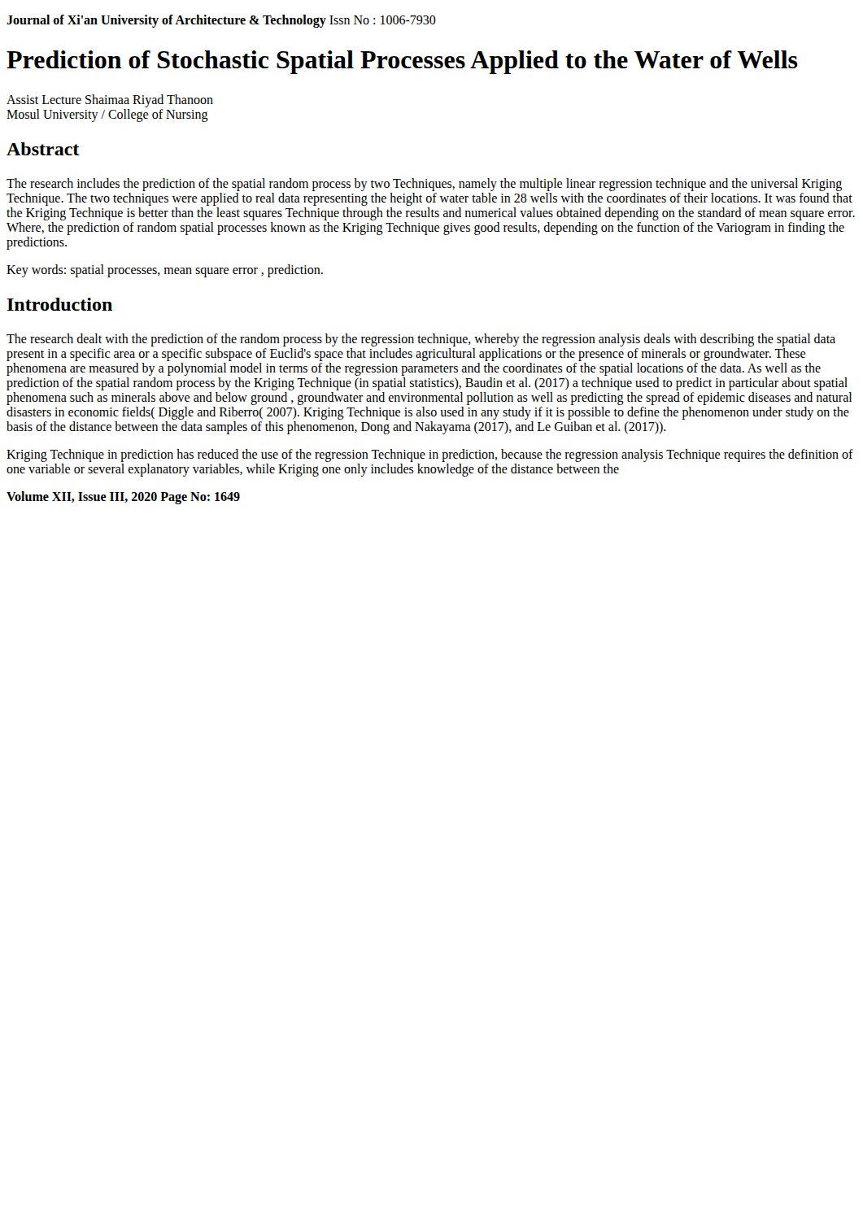Journal of Xi'an University of Architecture & Technology Issn No : 1006-7930
Prediction of Stochastic Spatial Processes Applied to the Water of Wells
Assist Lecture Shaimaa Riyad Thanoon
Mosul University / College of Nursing
Abstract
The research includes the prediction of the spatial random process by two Techniques, namely the multiple linear regression technique and the universal Kriging Technique. The two techniques were applied to real data representing the height of water table in 28 wells with the coordinates of their locations. It was found that the Kriging Technique is better than the least squares Technique through the results and numerical values obtained depending on the standard of mean square error. Where, the prediction of random spatial processes known as the Kriging Technique gives good results, depending on the function of the Variogram in finding the predictions.
Key words: spatial processes, mean square error , prediction.
Introduction
The research dealt with the prediction of the random process by the regression technique, whereby the regression analysis deals with describing the spatial data present in a specific area or a specific subspace of Euclid's space that includes agricultural applications or the presence of minerals or groundwater. These phenomena are measured by a polynomial model in terms of the regression parameters and the coordinates of the spatial locations of the data. As well as the prediction of the spatial random process by the Kriging Technique (in spatial statistics), Baudin et al. (2017) a technique used to predict in particular about spatial phenomena such as minerals above and below ground , groundwater and environmental pollution as well as predicting the spread of epidemic diseases and natural disasters in economic fields( Diggle and Riberro( 2007). Kriging Technique is also used in any study if it is possible to define the phenomenon under study on the basis of the distance between the data samples of this phenomenon, Dong and Nakayama (2017), and Le Guiban et al. (2017)).
Kriging Technique in prediction has reduced the use of the regression Technique in prediction, because the regression analysis Technique requires the definition of one variable or several explanatory variables, while Kriging one only includes knowledge of the distance between the
Volume XII, Issue III, 2020 Page No: 1649